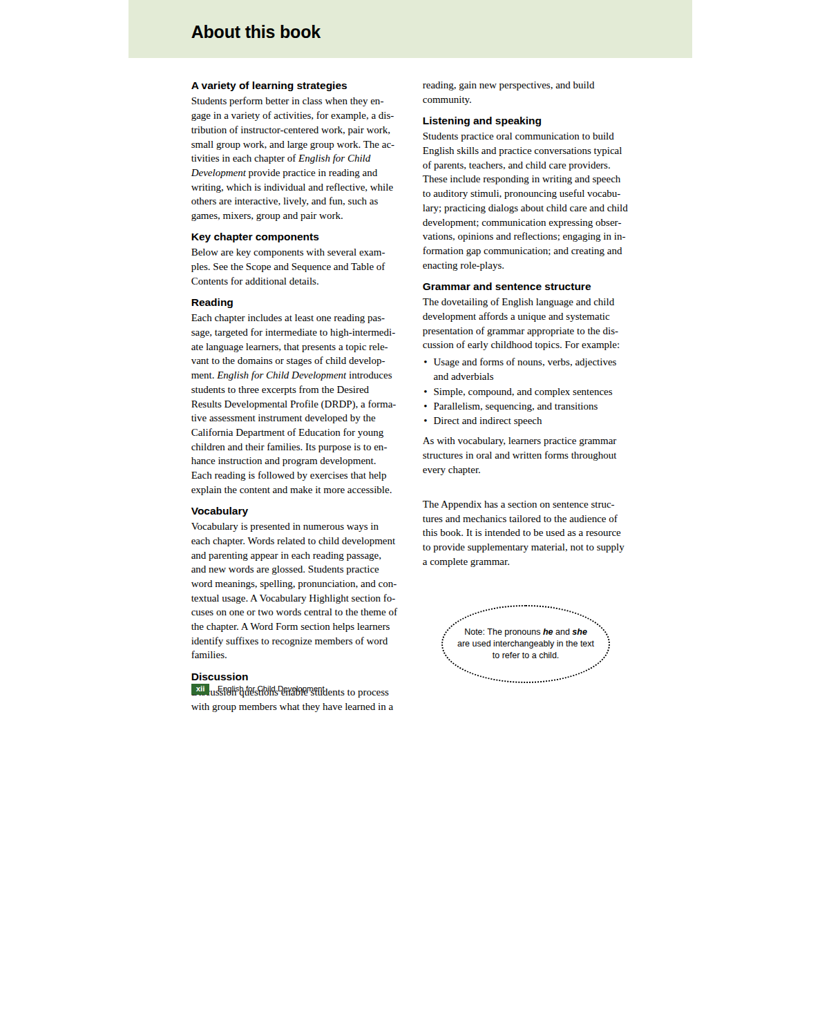About this book
A variety of learning strategies
Students perform better in class when they engage in a variety of activities, for example, a distribution of instructor-centered work, pair work, small group work, and large group work. The activities in each chapter of English for Child Development provide practice in reading and writing, which is individual and reflective, while others are interactive, lively, and fun, such as games, mixers, group and pair work.
Key chapter components
Below are key components with several examples. See the Scope and Sequence and Table of Contents for additional details.
Reading
Each chapter includes at least one reading passage, targeted for intermediate to high-intermediate language learners, that presents a topic relevant to the domains or stages of child development. English for Child Development introduces students to three excerpts from the Desired Results Developmental Profile (DRDP), a formative assessment instrument developed by the California Department of Education for young children and their families. Its purpose is to enhance instruction and program development. Each reading is followed by exercises that help explain the content and make it more accessible.
Vocabulary
Vocabulary is presented in numerous ways in each chapter. Words related to child development and parenting appear in each reading passage, and new words are glossed. Students practice word meanings, spelling, pronunciation, and contextual usage. A Vocabulary Highlight section focuses on one or two words central to the theme of the chapter. A Word Form section helps learners identify suffixes to recognize members of word families.
Discussion
Discussion questions enable students to process with group members what they have learned in a reading, gain new perspectives, and build community.
Listening and speaking
Students practice oral communication to build English skills and practice conversations typical of parents, teachers, and child care providers. These include responding in writing and speech to auditory stimuli, pronouncing useful vocabulary; practicing dialogs about child care and child development; communication expressing observations, opinions and reflections; engaging in information gap communication; and creating and enacting role-plays.
Grammar and sentence structure
The dovetailing of English language and child development affords a unique and systematic presentation of grammar appropriate to the discussion of early childhood topics. For example:
Usage and forms of nouns, verbs, adjectives and adverbials
Simple, compound, and complex sentences
Parallelism, sequencing, and transitions
Direct and indirect speech
As with vocabulary, learners practice grammar structures in oral and written forms throughout every chapter.
The Appendix has a section on sentence structures and mechanics tailored to the audience of this book. It is intended to be used as a resource to provide supplementary material, not to supply a complete grammar.
Note: The pronouns he and she are used interchangeably in the text to refer to a child.
xii English for Child Development